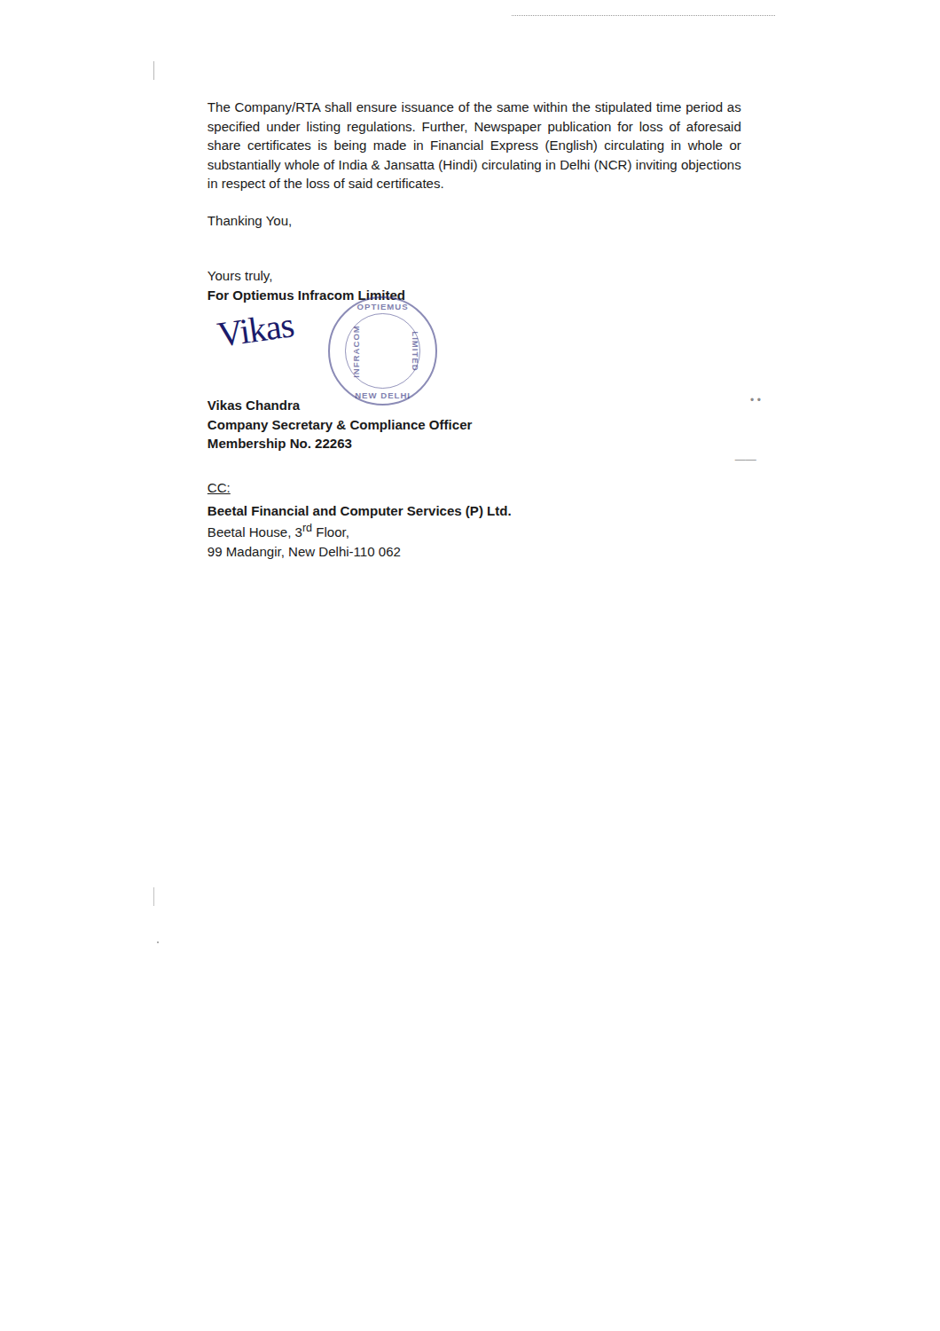The Company/RTA shall ensure issuance of the same within the stipulated time period as specified under listing regulations. Further, Newspaper publication for loss of aforesaid share certificates is being made in Financial Express (English) circulating in whole or substantially whole of India & Jansatta (Hindi) circulating in Delhi (NCR) inviting objections in respect of the loss of said certificates.
Thanking You,
Yours truly,
For Optiemus Infracom Limited
Vikas
OPTIEMUS
INFRACOM
LIMITED
NEW DELHI
Vikas Chandra
Company Secretary & Compliance Officer
Membership No. 22263
CC:
Beetal Financial and Computer Services (P) Ltd.
Beetal House, 3rd Floor,
99 Madangir, New Delhi-110 062
• •
——